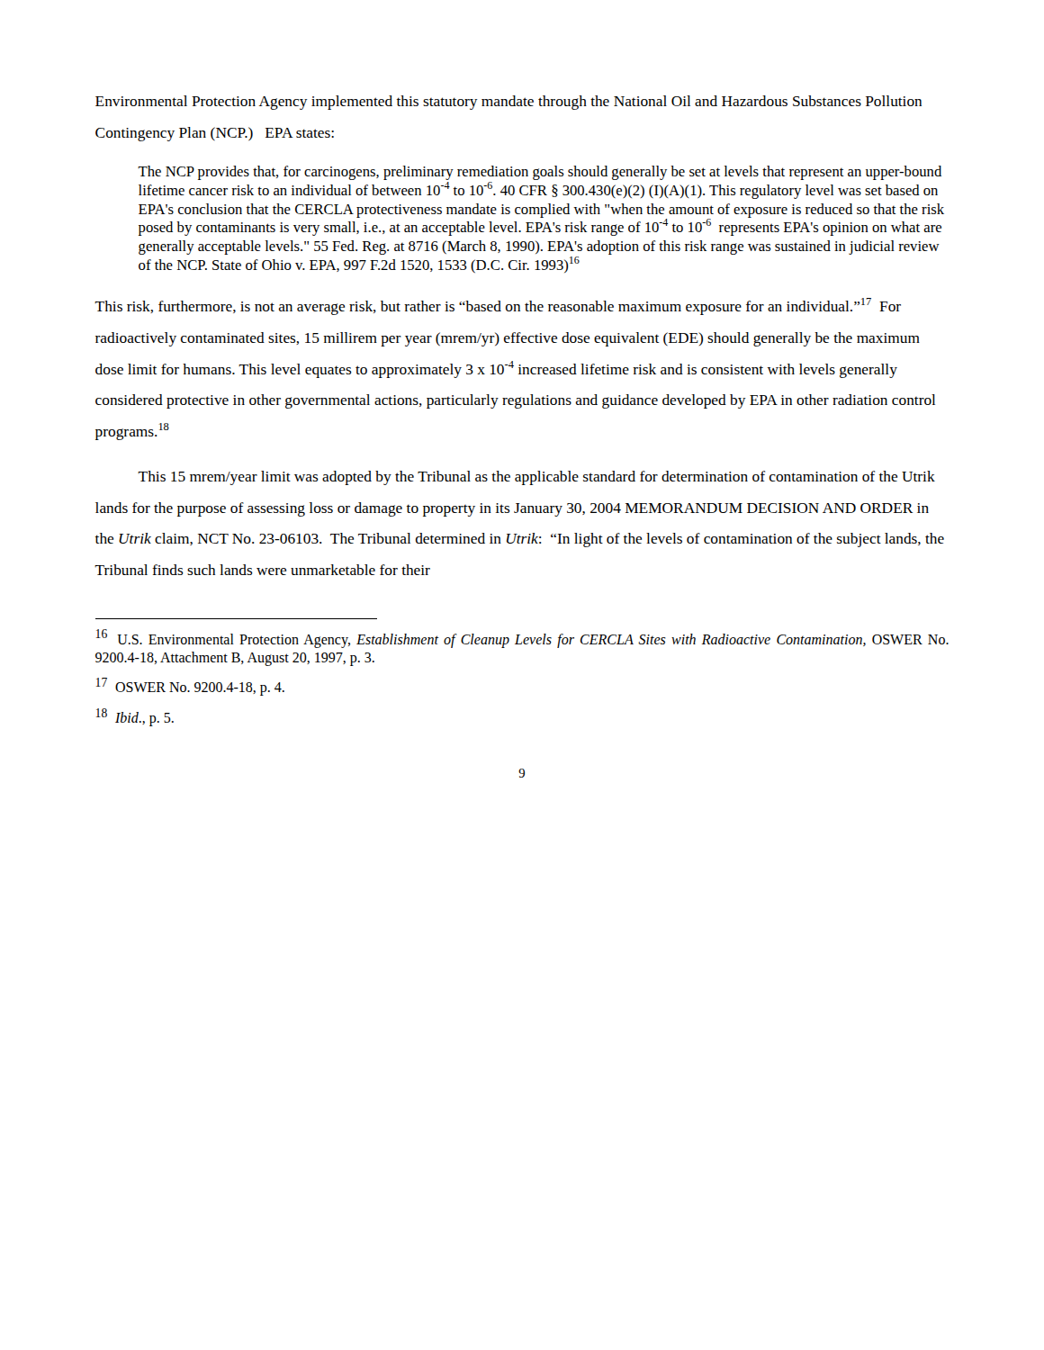Environmental Protection Agency implemented this statutory mandate through the National Oil and Hazardous Substances Pollution Contingency Plan (NCP.) EPA states:
The NCP provides that, for carcinogens, preliminary remediation goals should generally be set at levels that represent an upper-bound lifetime cancer risk to an individual of between 10-4 to 10-6. 40 CFR § 300.430(e)(2) (I)(A)(1). This regulatory level was set based on EPA's conclusion that the CERCLA protectiveness mandate is complied with "when the amount of exposure is reduced so that the risk posed by contaminants is very small, i.e., at an acceptable level. EPA's risk range of 10-4 to 10-6 represents EPA's opinion on what are generally acceptable levels." 55 Fed. Reg. at 8716 (March 8, 1990). EPA's adoption of this risk range was sustained in judicial review of the NCP. State of Ohio v. EPA, 997 F.2d 1520, 1533 (D.C. Cir. 1993)16
This risk, furthermore, is not an average risk, but rather is “based on the reasonable maximum exposure for an individual.”17 For radioactively contaminated sites, 15 millirem per year (mrem/yr) effective dose equivalent (EDE) should generally be the maximum dose limit for humans. This level equates to approximately 3 x 10-4 increased lifetime risk and is consistent with levels generally considered protective in other governmental actions, particularly regulations and guidance developed by EPA in other radiation control programs.18
This 15 mrem/year limit was adopted by the Tribunal as the applicable standard for determination of contamination of the Utrik lands for the purpose of assessing loss or damage to property in its January 30, 2004 MEMORANDUM DECISION AND ORDER in the Utrik claim, NCT No. 23-06103. The Tribunal determined in Utrik: “In light of the levels of contamination of the subject lands, the Tribunal finds such lands were unmarketable for their
16 U.S. Environmental Protection Agency, Establishment of Cleanup Levels for CERCLA Sites with Radioactive Contamination, OSWER No. 9200.4-18, Attachment B, August 20, 1997, p. 3.
17 OSWER No. 9200.4-18, p. 4.
18 Ibid., p. 5.
9